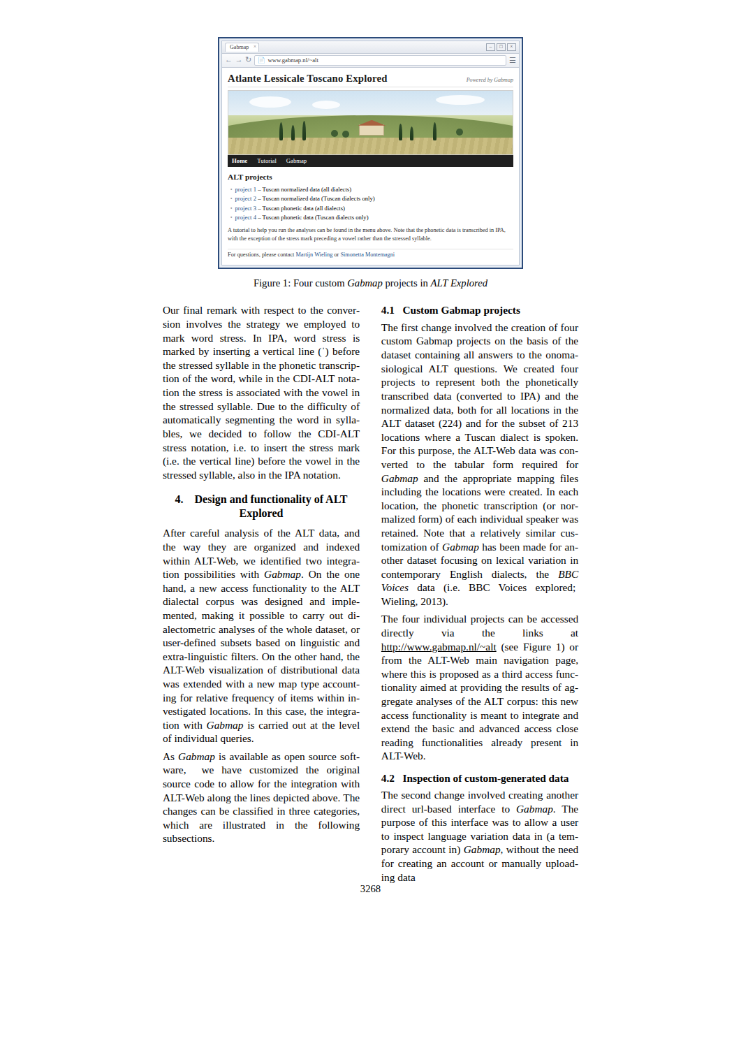Gabmap ×
–□×
← → ↻
📄 www.gabmap.nl/~alt
☰
Atlante Lessicale Toscano Explored
Powered by Gabmap
Home Tutorial Gabmap
ALT projects
project 1 – Tuscan normalized data (all dialects)
project 2 – Tuscan normalized data (Tuscan dialects only)
project 3 – Tuscan phonetic data (all dialects)
project 4 – Tuscan phonetic data (Tuscan dialects only)
A tutorial to help you run the analyses can be found in the menu above. Note that the phonetic data is transcribed in IPA, with the exception of the stress mark preceding a vowel rather than the stressed syllable.
For questions, please contact Martijn Wieling or Simonetta Montemagni
Figure 1: Four custom Gabmap projects in ALT Explored
Our final remark with respect to the conversion involves the strategy we employed to mark word stress. In IPA, word stress is marked by inserting a vertical line (ˈ) before the stressed syllable in the phonetic transcription of the word, while in the CDI-ALT notation the stress is associated with the vowel in the stressed syllable. Due to the difficulty of automatically segmenting the word in syllables, we decided to follow the CDI-ALT stress notation, i.e. to insert the stress mark (i.e. the vertical line) before the vowel in the stressed syllable, also in the IPA notation.
4. Design and functionality of ALT Explored
After careful analysis of the ALT data, and the way they are organized and indexed within ALT-Web, we identified two integration possibilities with Gabmap. On the one hand, a new access functionality to the ALT dialectal corpus was designed and implemented, making it possible to carry out dialectometric analyses of the whole dataset, or user-defined subsets based on linguistic and extra-linguistic filters. On the other hand, the ALT-Web visualization of distributional data was extended with a new map type accounting for relative frequency of items within investigated locations. In this case, the integration with Gabmap is carried out at the level of individual queries.
As Gabmap is available as open source software, we have customized the original source code to allow for the integration with ALT-Web along the lines depicted above. The changes can be classified in three categories, which are illustrated in the following subsections.
4.1 Custom Gabmap projects
The first change involved the creation of four custom Gabmap projects on the basis of the dataset containing all answers to the onomasiological ALT questions. We created four projects to represent both the phonetically transcribed data (converted to IPA) and the normalized data, both for all locations in the ALT dataset (224) and for the subset of 213 locations where a Tuscan dialect is spoken. For this purpose, the ALT-Web data was converted to the tabular form required for Gabmap and the appropriate mapping files including the locations were created. In each location, the phonetic transcription (or normalized form) of each individual speaker was retained. Note that a relatively similar customization of Gabmap has been made for another dataset focusing on lexical variation in contemporary English dialects, the BBC Voices data (i.e. BBC Voices explored; Wieling, 2013).
The four individual projects can be accessed directly via the links at http://www.gabmap.nl/~alt (see Figure 1) or from the ALT-Web main navigation page, where this is proposed as a third access functionality aimed at providing the results of aggregate analyses of the ALT corpus: this new access functionality is meant to integrate and extend the basic and advanced access close reading functionalities already present in ALT-Web.
4.2 Inspection of custom-generated data
The second change involved creating another direct url-based interface to Gabmap. The purpose of this interface was to allow a user to inspect language variation data in (a temporary account in) Gabmap, without the need for creating an account or manually uploading data
3268